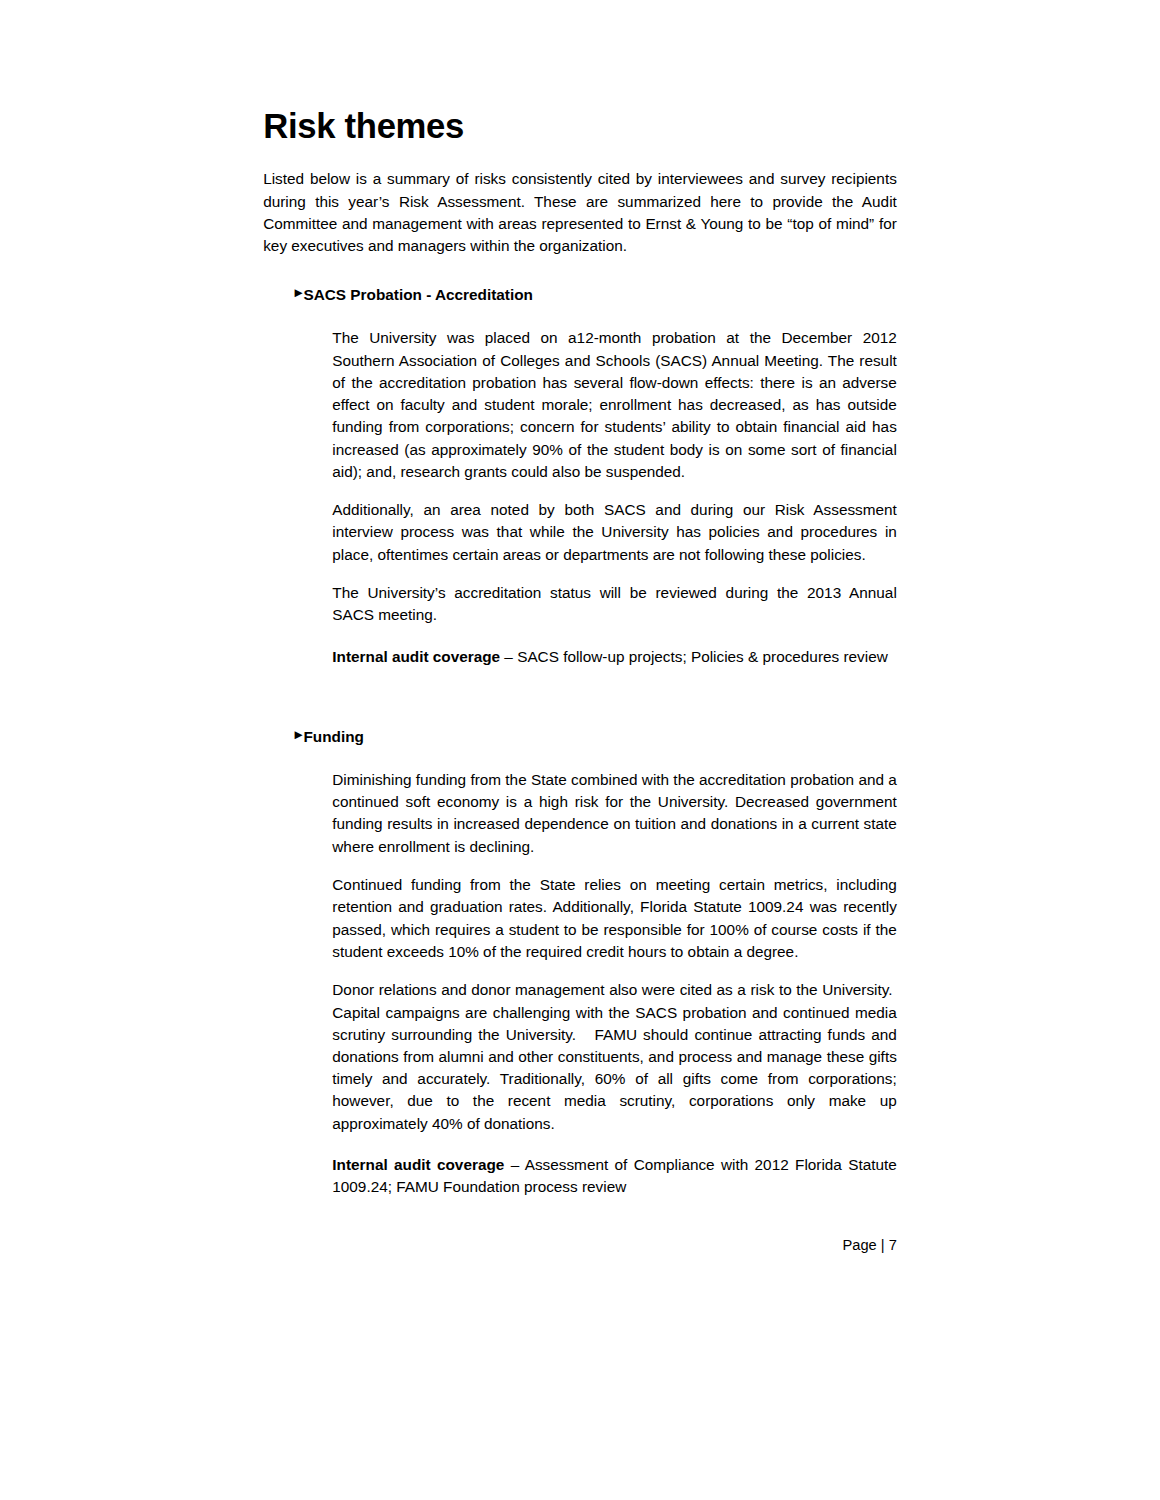Risk themes
Listed below is a summary of risks consistently cited by interviewees and survey recipients during this year’s Risk Assessment. These are summarized here to provide the Audit Committee and management with areas represented to Ernst & Young to be “top of mind” for key executives and managers within the organization.
►
SACS Probation - Accreditation
The University was placed on a12-month probation at the December 2012 Southern Association of Colleges and Schools (SACS) Annual Meeting. The result of the accreditation probation has several flow-down effects: there is an adverse effect on faculty and student morale; enrollment has decreased, as has outside funding from corporations; concern for students’ ability to obtain financial aid has increased (as approximately 90% of the student body is on some sort of financial aid); and, research grants could also be suspended.
Additionally, an area noted by both SACS and during our Risk Assessment interview process was that while the University has policies and procedures in place, oftentimes certain areas or departments are not following these policies.
The University’s accreditation status will be reviewed during the 2013 Annual SACS meeting.
Internal audit coverage – SACS follow-up projects; Policies & procedures review
►
Funding
Diminishing funding from the State combined with the accreditation probation and a continued soft economy is a high risk for the University. Decreased government funding results in increased dependence on tuition and donations in a current state where enrollment is declining.
Continued funding from the State relies on meeting certain metrics, including retention and graduation rates. Additionally, Florida Statute 1009.24 was recently passed, which requires a student to be responsible for 100% of course costs if the student exceeds 10% of the required credit hours to obtain a degree.
Donor relations and donor management also were cited as a risk to the University. Capital campaigns are challenging with the SACS probation and continued media scrutiny surrounding the University. FAMU should continue attracting funds and donations from alumni and other constituents, and process and manage these gifts timely and accurately. Traditionally, 60% of all gifts come from corporations; however, due to the recent media scrutiny, corporations only make up approximately 40% of donations.
Internal audit coverage – Assessment of Compliance with 2012 Florida Statute 1009.24; FAMU Foundation process review
Page | 7